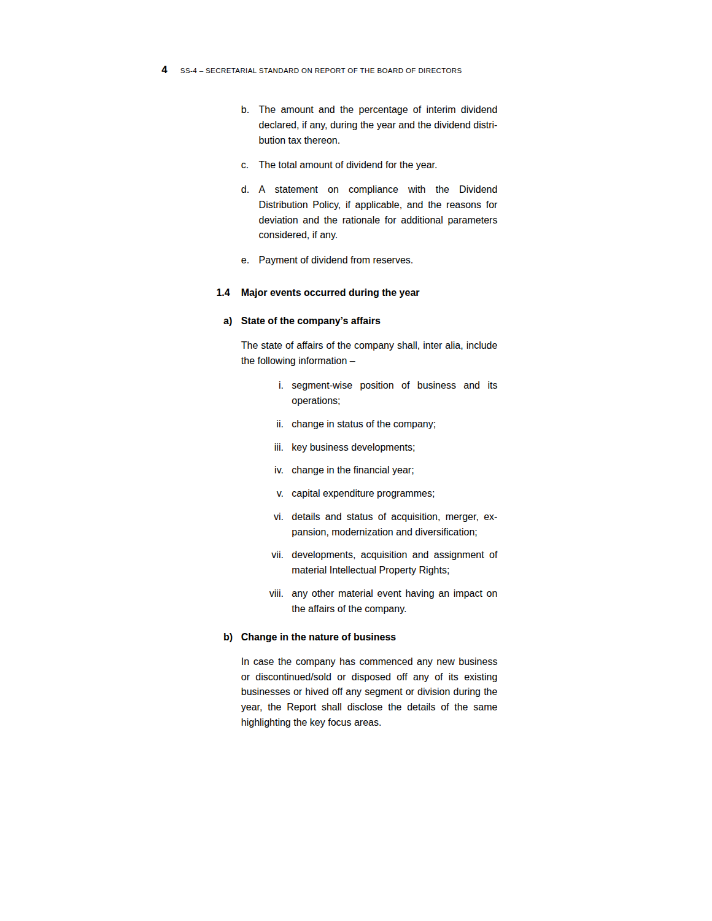4 SS-4 – Secretarial Standard on Report of the Board of Directors
b. The amount and the percentage of interim dividend declared, if any, during the year and the dividend distribution tax thereon.
c. The total amount of dividend for the year.
d. A statement on compliance with the Dividend Distribution Policy, if applicable, and the reasons for deviation and the rationale for additional parameters considered, if any.
e. Payment of dividend from reserves.
1.4 Major events occurred during the year
a) State of the company’s affairs
The state of affairs of the company shall, inter alia, include the following information –
i. segment-wise position of business and its operations;
ii. change in status of the company;
iii. key business developments;
iv. change in the financial year;
v. capital expenditure programmes;
vi. details and status of acquisition, merger, expansion, modernization and diversification;
vii. developments, acquisition and assignment of material Intellectual Property Rights;
viii. any other material event having an impact on the affairs of the company.
b) Change in the nature of business
In case the company has commenced any new business or discontinued/sold or disposed off any of its existing businesses or hived off any segment or division during the year, the Report shall disclose the details of the same highlighting the key focus areas.